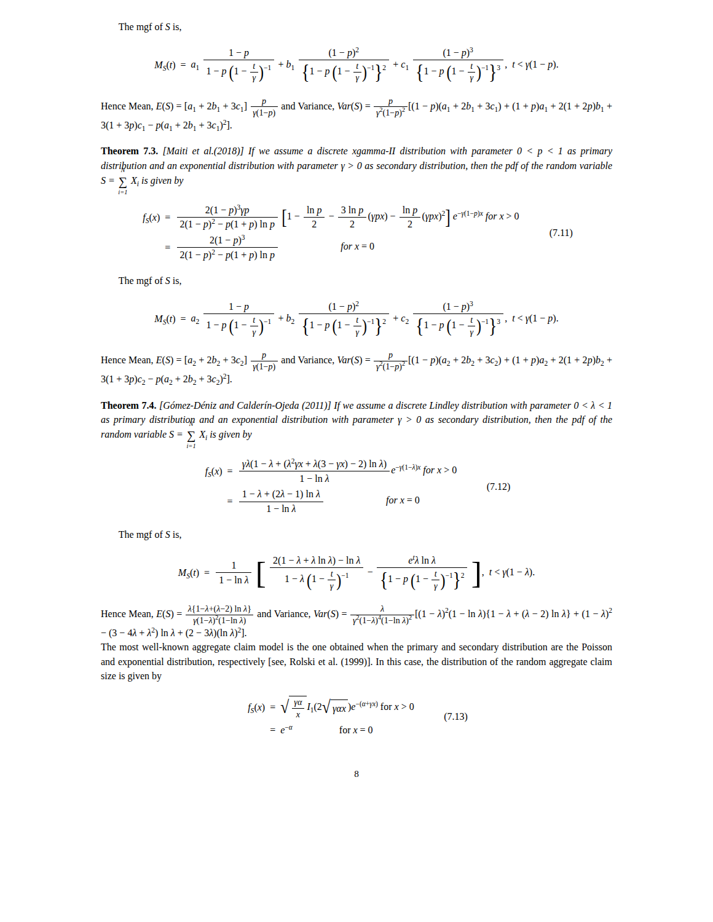The mgf of S is,
| M S ( t ) | = | a 1 1 − p 1 − p ( 1 − t γ ) −1 + b 1 (1 − p ) 2 { 1 − p ( 1 − t γ ) −1 } 2 + c 1 (1 − p ) 3 { 1 − p ( 1 − t γ ) −1 } 3 , t < γ (1 − p ). |
Hence Mean, E(S) = [a1 + 2b1 + 3c1] pγ(1−p) and Variance, Var(S) = pγ2(1−p)2[(1 − p)(a1 + 2b1 + 3c1) + (1 + p)a1 + 2(1 + 2p)b1 + 3(1 + 3p)c1 − p(a1 + 2b1 + 3c1)2].
Theorem 7.3. [Maiti et al.(2018)] If we assume a discrete xgamma-II distribution with parameter 0 < p < 1 as primary distribution and an exponential distribution with parameter γ > 0 as secondary distribution, then the pdf of the random variable S = ∑Ni=1 Xi is given by
| f S ( x ) | = | 2(1 − p ) 3 γp 2(1 − p ) 2 − p (1 + p ) ln p [ 1 − ln p 2 − 3 ln p 2 ( γpx ) − ln p 2 ( γpx ) 2 ] e − γ (1− p ) x for x > 0 |
| | = | 2(1 − p ) 3 2(1 − p ) 2 − p (1 + p ) ln p for x = 0 |
(7.11)
The mgf of S is,
| M S ( t ) | = | a 2 1 − p 1 − p ( 1 − t γ ) −1 + b 2 (1 − p ) 2 { 1 − p ( 1 − t γ ) −1 } 2 + c 2 (1 − p ) 3 { 1 − p ( 1 − t γ ) −1 } 3 , t < γ (1 − p ). |
Hence Mean, E(S) = [a2 + 2b2 + 3c2] pγ(1−p) and Variance, Var(S) = pγ2(1−p)2[(1 − p)(a2 + 2b2 + 3c2) + (1 + p)a2 + 2(1 + 2p)b2 + 3(1 + 3p)c2 − p(a2 + 2b2 + 3c2)2].
Theorem 7.4. [Gómez-Déniz and Calderín-Ojeda (2011)] If we assume a discrete Lindley distribution with parameter 0 < λ < 1 as primary distribution and an exponential distribution with parameter γ > 0 as secondary distribution, then the pdf of the random variable S = ∑Ni=1 Xi is given by
| f S ( x ) | = | γλ (1 − λ + ( λ 2 γx + λ (3 − γx ) − 2) ln λ ) 1 − ln λ e − γ (1− λ ) x for x > 0 |
| | = | 1 − λ + (2 λ − 1) ln λ 1 − ln λ for x = 0 |
(7.12)
The mgf of S is,
| M S ( t ) | = | 1 1 − ln λ [ 2(1 − λ + λ ln λ ) − ln λ 1 − λ ( 1 − t γ ) −1 − e t λ ln λ { 1 − p ( 1 − t γ ) −1 } 2 ] , t < γ (1 − λ ). |
Hence Mean, E(S) = λ{1−λ+(λ−2) ln λ}γ(1−λ)2(1−ln λ) and Variance, Var(S) = λγ2(1−λ)4(1−ln λ)2[(1 − λ)2(1 − ln λ){1 − λ + (λ − 2) ln λ} + (1 − λ)2 − (3 − 4λ + λ2) ln λ + (2 − 3λ)(ln λ)2].
The most well-known aggregate claim model is the one obtained when the primary and secondary distribution are the Poisson and exponential distribution, respectively [see, Rolski et al. (1999)]. In this case, the distribution of the random aggregate claim size is given by
| f S ( x ) | = | √ γα x I 1 (2 √ γαx ) e −( α + γx ) for x > 0 |
| | = | e − α for x = 0 |
(7.13)
8